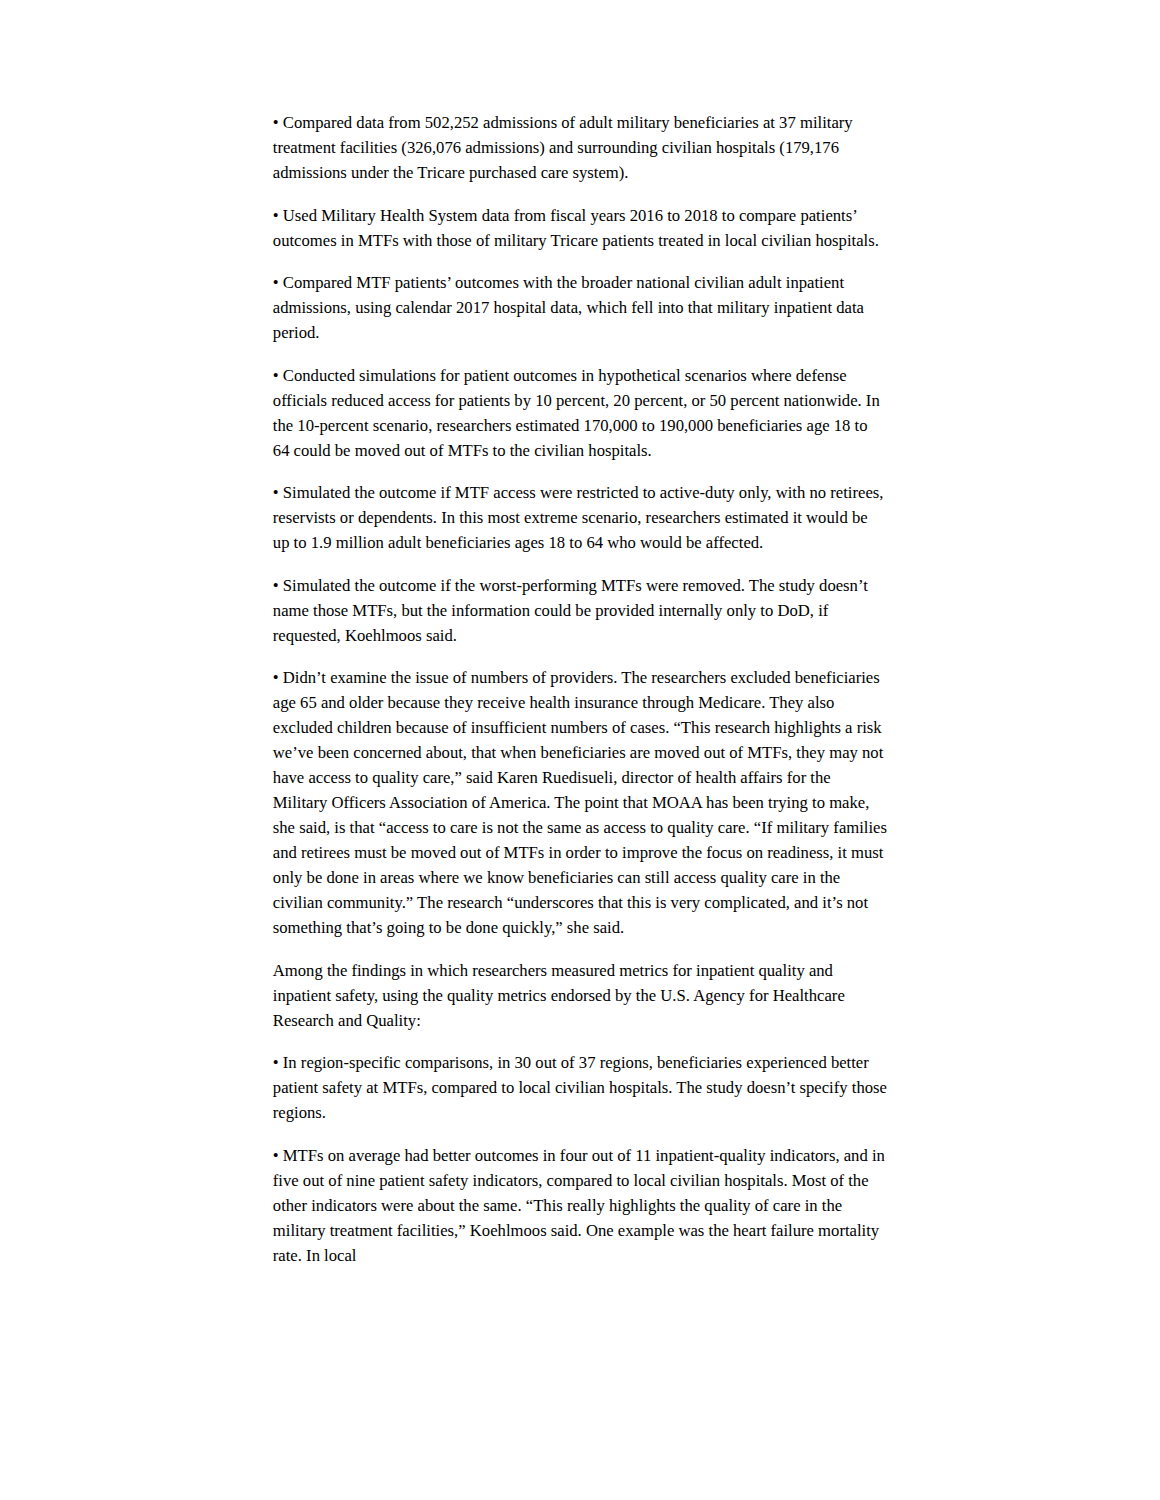Compared data from 502,252 admissions of adult military beneficiaries at 37 military treatment facilities (326,076 admissions) and surrounding civilian hospitals (179,176 admissions under the Tricare purchased care system).
Used Military Health System data from fiscal years 2016 to 2018 to compare patients’ outcomes in MTFs with those of military Tricare patients treated in local civilian hospitals.
Compared MTF patients’ outcomes with the broader national civilian adult inpatient admissions, using calendar 2017 hospital data, which fell into that military inpatient data period.
Conducted simulations for patient outcomes in hypothetical scenarios where defense officials reduced access for patients by 10 percent, 20 percent, or 50 percent nationwide. In the 10-percent scenario, researchers estimated 170,000 to 190,000 beneficiaries age 18 to 64 could be moved out of MTFs to the civilian hospitals.
Simulated the outcome if MTF access were restricted to active-duty only, with no retirees, reservists or dependents. In this most extreme scenario, researchers estimated it would be up to 1.9 million adult beneficiaries ages 18 to 64 who would be affected.
Simulated the outcome if the worst-performing MTFs were removed. The study doesn’t name those MTFs, but the information could be provided internally only to DoD, if requested, Koehlmoos said.
Didn’t examine the issue of numbers of providers. The researchers excluded beneficiaries age 65 and older because they receive health insurance through Medicare. They also excluded children because of insufficient numbers of cases. “This research highlights a risk we’ve been concerned about, that when beneficiaries are moved out of MTFs, they may not have access to quality care,” said Karen Ruedisueli, director of health affairs for the Military Officers Association of America. The point that MOAA has been trying to make, she said, is that “access to care is not the same as access to quality care. “If military families and retirees must be moved out of MTFs in order to improve the focus on readiness, it must only be done in areas where we know beneficiaries can still access quality care in the civilian community.” The research “underscores that this is very complicated, and it’s not something that’s going to be done quickly,” she said.
Among the findings in which researchers measured metrics for inpatient quality and inpatient safety, using the quality metrics endorsed by the U.S. Agency for Healthcare Research and Quality:
In region-specific comparisons, in 30 out of 37 regions, beneficiaries experienced better patient safety at MTFs, compared to local civilian hospitals. The study doesn’t specify those regions.
MTFs on average had better outcomes in four out of 11 inpatient-quality indicators, and in five out of nine patient safety indicators, compared to local civilian hospitals. Most of the other indicators were about the same. “This really highlights the quality of care in the military treatment facilities,” Koehlmoos said. One example was the heart failure mortality rate. In local